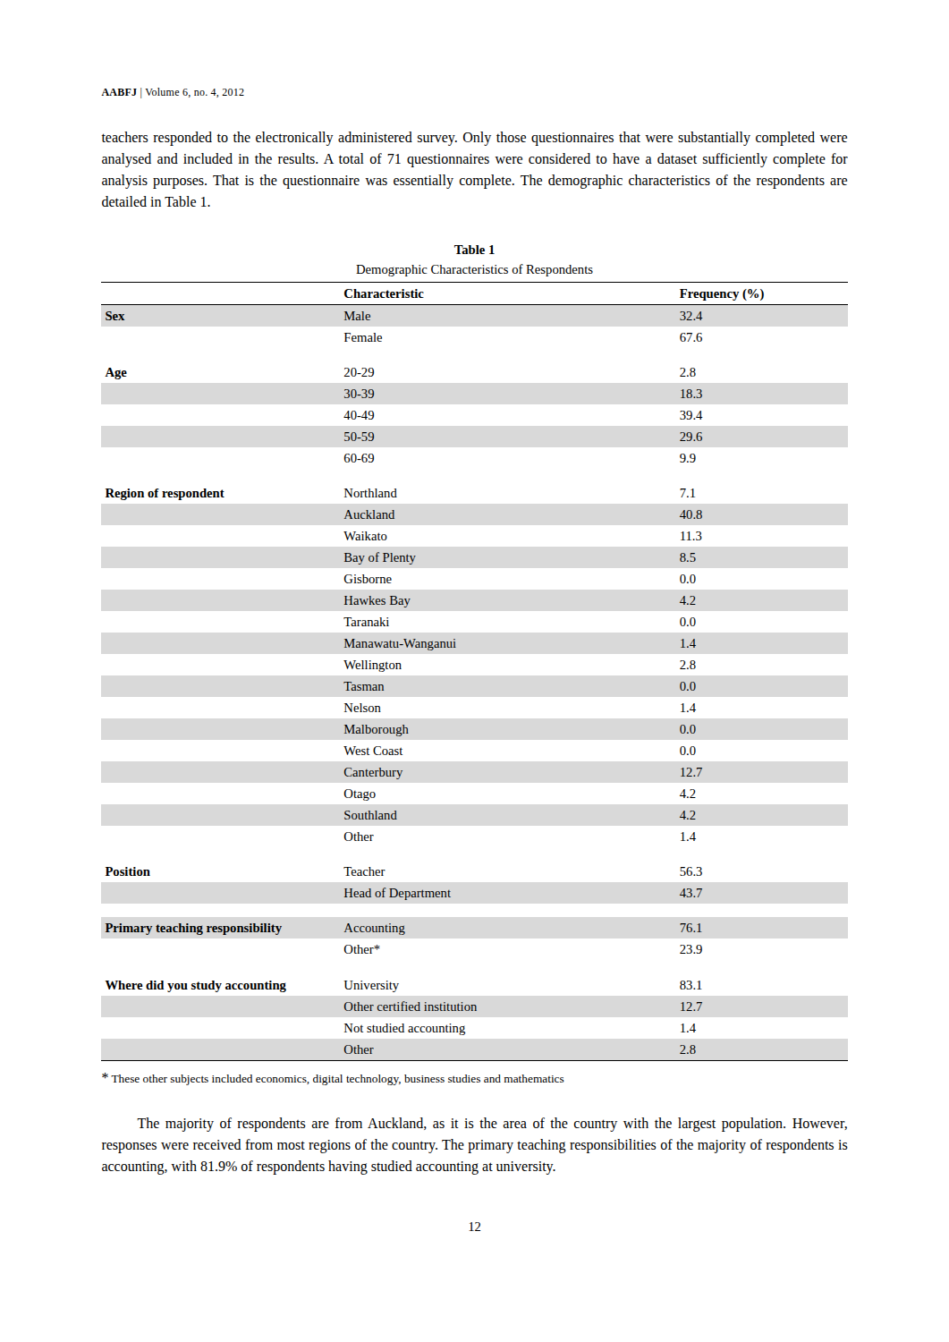AABFJ | Volume 6, no. 4, 2012
teachers responded to the electronically administered survey. Only those questionnaires that were substantially completed were analysed and included in the results. A total of 71 questionnaires were considered to have a dataset sufficiently complete for analysis purposes. That is the questionnaire was essentially complete. The demographic characteristics of the respondents are detailed in Table 1.
Table 1
Demographic Characteristics of Respondents
| | Characteristic | Frequency (%) |
| --- | --- | --- |
| Sex | Male | 32.4 |
| | Female | 67.6 |
| Age | 20-29 | 2.8 |
| | 30-39 | 18.3 |
| | 40-49 | 39.4 |
| | 50-59 | 29.6 |
| | 60-69 | 9.9 |
| Region of respondent | Northland | 7.1 |
| | Auckland | 40.8 |
| | Waikato | 11.3 |
| | Bay of Plenty | 8.5 |
| | Gisborne | 0.0 |
| | Hawkes Bay | 4.2 |
| | Taranaki | 0.0 |
| | Manawatu-Wanganui | 1.4 |
| | Wellington | 2.8 |
| | Tasman | 0.0 |
| | Nelson | 1.4 |
| | Malborough | 0.0 |
| | West Coast | 0.0 |
| | Canterbury | 12.7 |
| | Otago | 4.2 |
| | Southland | 4.2 |
| | Other | 1.4 |
| Position | Teacher | 56.3 |
| | Head of Department | 43.7 |
| Primary teaching responsibility | Accounting | 76.1 |
| | Other* | 23.9 |
| Where did you study accounting | University | 83.1 |
| | Other certified institution | 12.7 |
| | Not studied accounting | 1.4 |
| | Other | 2.8 |
* These other subjects included economics, digital technology, business studies and mathematics
The majority of respondents are from Auckland, as it is the area of the country with the largest population. However, responses were received from most regions of the country. The primary teaching responsibilities of the majority of respondents is accounting, with 81.9% of respondents having studied accounting at university.
12